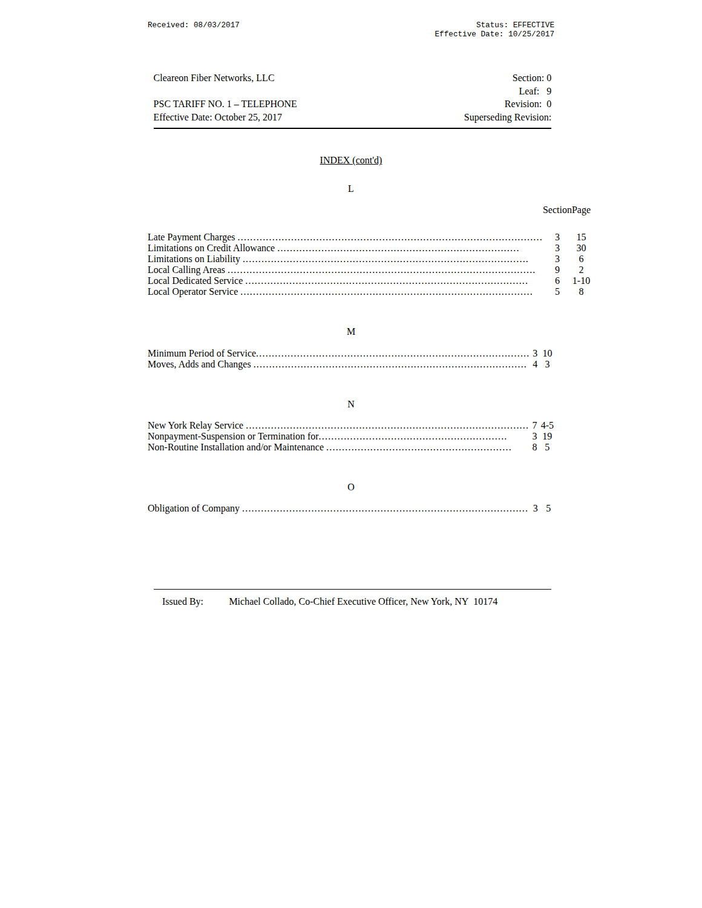Received: 08/03/2017
Status: EFFECTIVE Effective Date: 10/25/2017
Cleareon Fiber Networks, LLC
PSC TARIFF NO. 1 – TELEPHONE
Effective Date: October 25, 2017
Section: 0
Leaf: 9
Revision: 0
Superseding Revision:
INDEX (cont'd)
L
| | Section | Page |
| Late Payment Charges ................................................................................................. | 3 | 15 |
| Limitations on Credit Allowance ............................................................................. | 3 | 30 |
| Limitations on Liability ........................................................................................... | 3 | 6 |
| Local Calling Areas .................................................................................................. | 9 | 2 |
| Local Dedicated Service .......................................................................................... | 6 | 1-10 |
| Local Operator Service ............................................................................................. | 5 | 8 |
M
| Minimum Period of Service ....................................................................................... | 3 | 10 |
| Moves, Adds and Changes ....................................................................................... | 4 | 3 |
N
| New York Relay Service .......................................................................................... | 7 | 4-5 |
| Nonpayment-Suspension or Termination for ............................................................ | 3 | 19 |
| Non-Routine Installation and/or Maintenance ........................................................... | 8 | 5 |
O
| Obligation of Company ........................................................................................... | 3 | 5 |
Issued By: Michael Collado, Co-Chief Executive Officer, New York, NY 10174